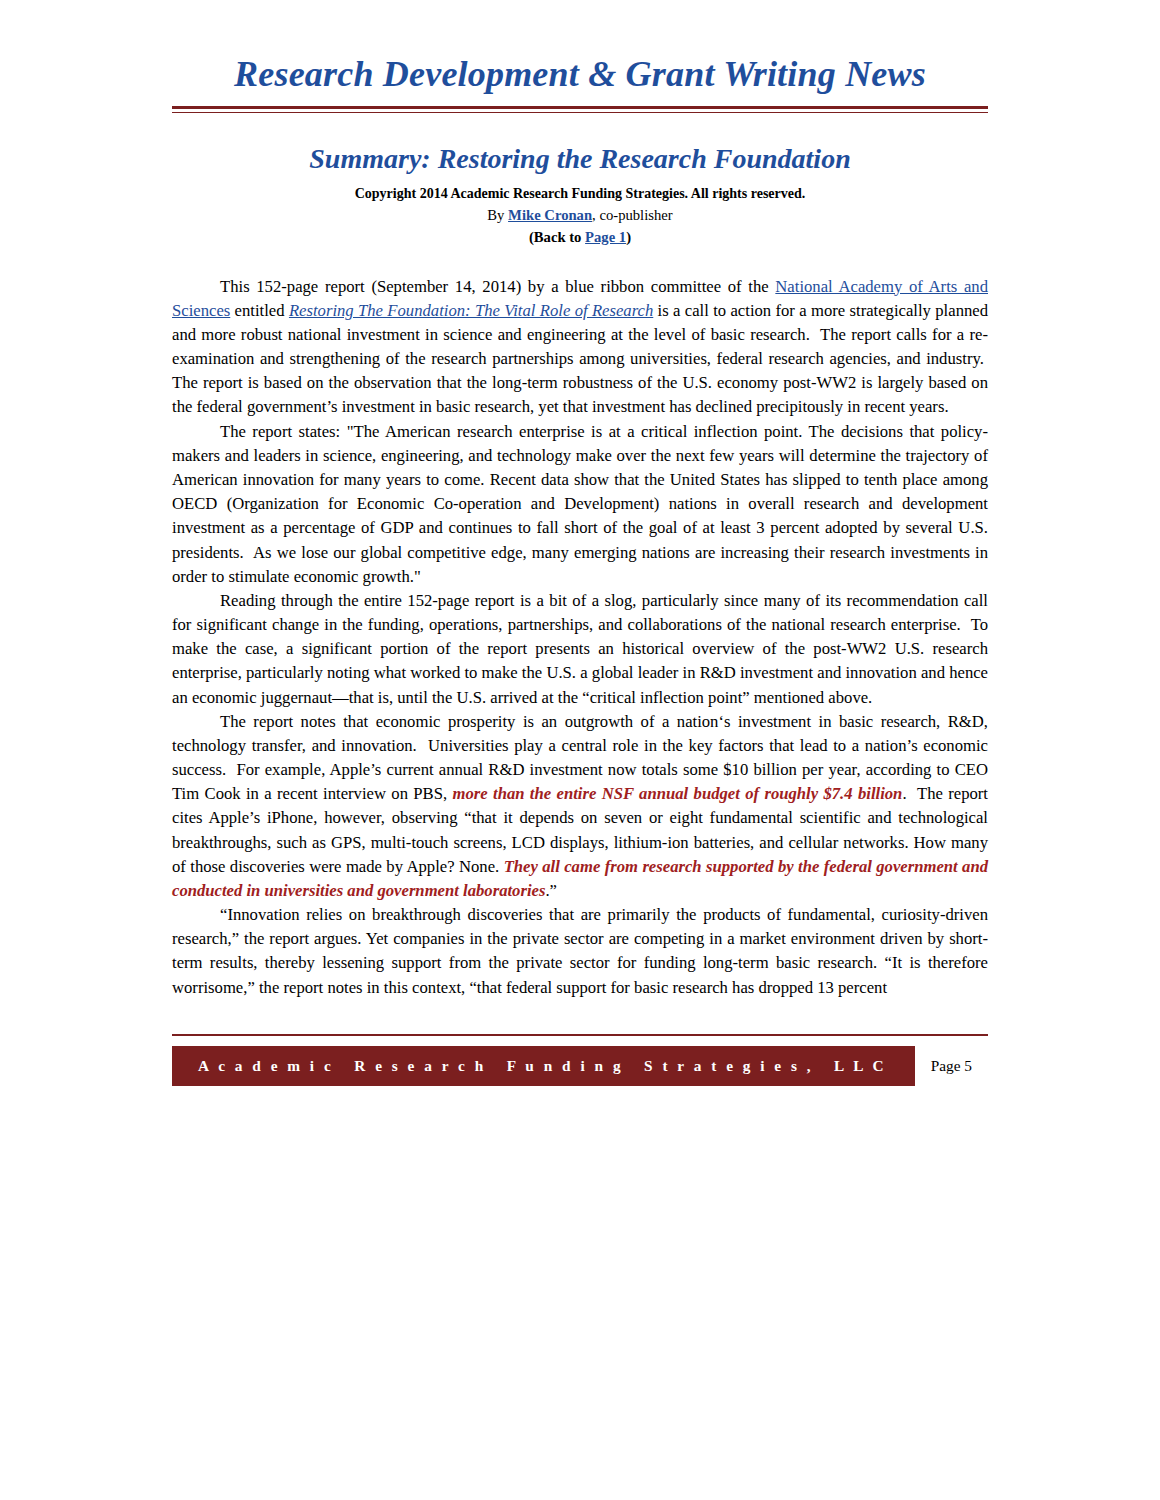Research Development & Grant Writing News
Summary: Restoring the Research Foundation
Copyright 2014 Academic Research Funding Strategies. All rights reserved.
By Mike Cronan, co-publisher
(Back to Page 1)
This 152-page report (September 14, 2014) by a blue ribbon committee of the National Academy of Arts and Sciences entitled Restoring The Foundation: The Vital Role of Research is a call to action for a more strategically planned and more robust national investment in science and engineering at the level of basic research. The report calls for a re-examination and strengthening of the research partnerships among universities, federal research agencies, and industry. The report is based on the observation that the long-term robustness of the U.S. economy post-WW2 is largely based on the federal government’s investment in basic research, yet that investment has declined precipitously in recent years.
The report states: "The American research enterprise is at a critical inflection point. The decisions that policy-makers and leaders in science, engineering, and technology make over the next few years will determine the trajectory of American innovation for many years to come. Recent data show that the United States has slipped to tenth place among OECD (Organization for Economic Co-operation and Development) nations in overall research and development investment as a percentage of GDP and continues to fall short of the goal of at least 3 percent adopted by several U.S. presidents. As we lose our global competitive edge, many emerging nations are increasing their research investments in order to stimulate economic growth."
Reading through the entire 152-page report is a bit of a slog, particularly since many of its recommendation call for significant change in the funding, operations, partnerships, and collaborations of the national research enterprise. To make the case, a significant portion of the report presents an historical overview of the post-WW2 U.S. research enterprise, particularly noting what worked to make the U.S. a global leader in R&D investment and innovation and hence an economic juggernaut—that is, until the U.S. arrived at the “critical inflection point” mentioned above.
The report notes that economic prosperity is an outgrowth of a nation‘s investment in basic research, R&D, technology transfer, and innovation. Universities play a central role in the key factors that lead to a nation’s economic success. For example, Apple’s current annual R&D investment now totals some $10 billion per year, according to CEO Tim Cook in a recent interview on PBS, more than the entire NSF annual budget of roughly $7.4 billion. The report cites Apple’s iPhone, however, observing “that it depends on seven or eight fundamental scientific and technological breakthroughs, such as GPS, multi-touch screens, LCD displays, lithium-ion batteries, and cellular networks. How many of those discoveries were made by Apple? None. They all came from research supported by the federal government and conducted in universities and government laboratories.”
“Innovation relies on breakthrough discoveries that are primarily the products of fundamental, curiosity-driven research,” the report argues. Yet companies in the private sector are competing in a market environment driven by short-term results, thereby lessening support from the private sector for funding long-term basic research. “It is therefore worrisome,” the report notes in this context, “that federal support for basic research has dropped 13 percent
A c a d e m i c R e s e a r c h F u n d i n g S t r a t e g i e s , L L C
Page 5